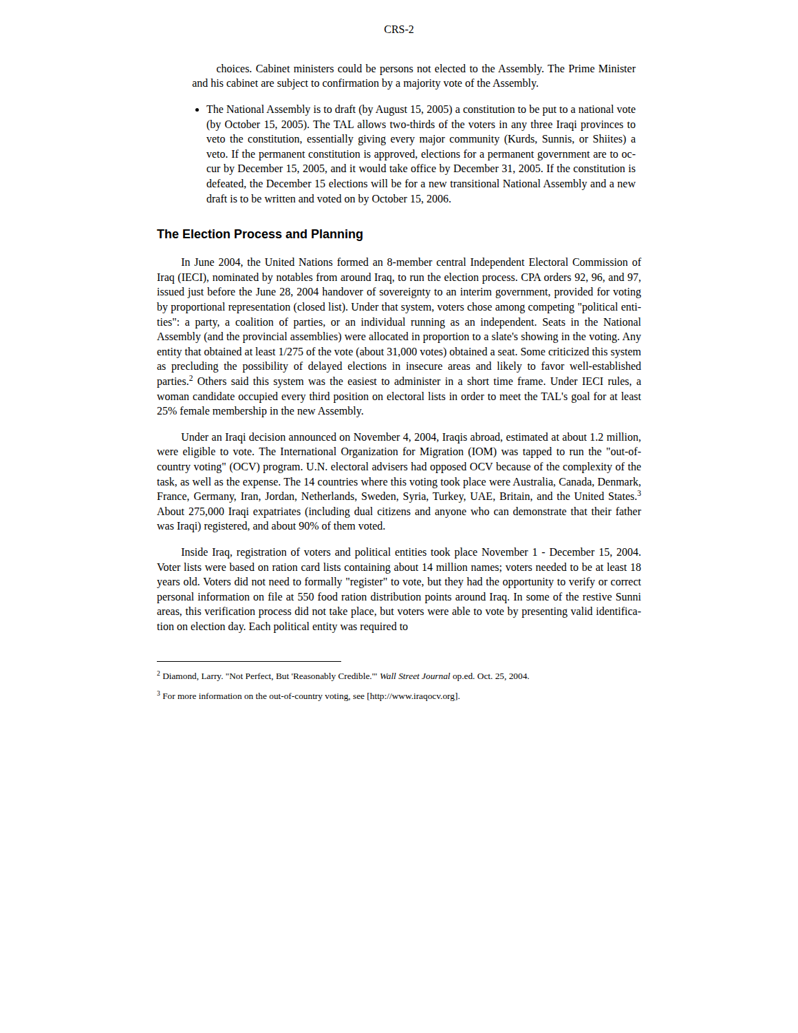CRS-2
choices. Cabinet ministers could be persons not elected to the Assembly. The Prime Minister and his cabinet are subject to confirmation by a majority vote of the Assembly.
The National Assembly is to draft (by August 15, 2005) a constitution to be put to a national vote (by October 15, 2005). The TAL allows two-thirds of the voters in any three Iraqi provinces to veto the constitution, essentially giving every major community (Kurds, Sunnis, or Shiites) a veto. If the permanent constitution is approved, elections for a permanent government are to occur by December 15, 2005, and it would take office by December 31, 2005. If the constitution is defeated, the December 15 elections will be for a new transitional National Assembly and a new draft is to be written and voted on by October 15, 2006.
The Election Process and Planning
In June 2004, the United Nations formed an 8-member central Independent Electoral Commission of Iraq (IECI), nominated by notables from around Iraq, to run the election process. CPA orders 92, 96, and 97, issued just before the June 28, 2004 handover of sovereignty to an interim government, provided for voting by proportional representation (closed list). Under that system, voters chose among competing "political entities": a party, a coalition of parties, or an individual running as an independent. Seats in the National Assembly (and the provincial assemblies) were allocated in proportion to a slate's showing in the voting. Any entity that obtained at least 1/275 of the vote (about 31,000 votes) obtained a seat. Some criticized this system as precluding the possibility of delayed elections in insecure areas and likely to favor well-established parties.2 Others said this system was the easiest to administer in a short time frame. Under IECI rules, a woman candidate occupied every third position on electoral lists in order to meet the TAL's goal for at least 25% female membership in the new Assembly.
Under an Iraqi decision announced on November 4, 2004, Iraqis abroad, estimated at about 1.2 million, were eligible to vote. The International Organization for Migration (IOM) was tapped to run the "out-of-country voting" (OCV) program. U.N. electoral advisers had opposed OCV because of the complexity of the task, as well as the expense. The 14 countries where this voting took place were Australia, Canada, Denmark, France, Germany, Iran, Jordan, Netherlands, Sweden, Syria, Turkey, UAE, Britain, and the United States.3 About 275,000 Iraqi expatriates (including dual citizens and anyone who can demonstrate that their father was Iraqi) registered, and about 90% of them voted.
Inside Iraq, registration of voters and political entities took place November 1 - December 15, 2004. Voter lists were based on ration card lists containing about 14 million names; voters needed to be at least 18 years old. Voters did not need to formally "register" to vote, but they had the opportunity to verify or correct personal information on file at 550 food ration distribution points around Iraq. In some of the restive Sunni areas, this verification process did not take place, but voters were able to vote by presenting valid identification on election day. Each political entity was required to
2 Diamond, Larry. "Not Perfect, But 'Reasonably Credible.'" Wall Street Journal op.ed. Oct. 25, 2004.
3 For more information on the out-of-country voting, see [http://www.iraqocv.org].